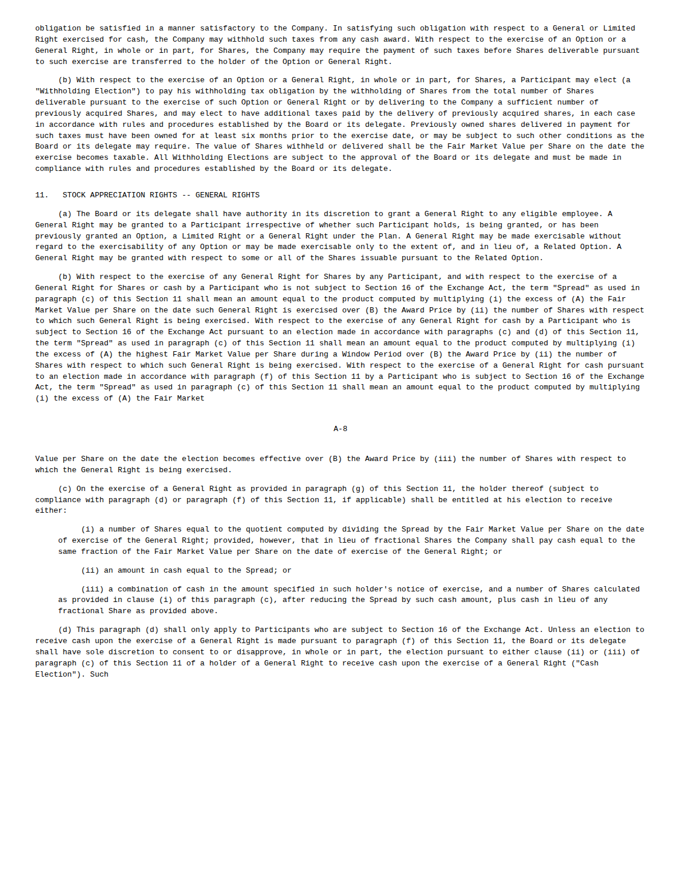obligation be satisfied in a manner satisfactory to the Company. In satisfying such obligation with respect to a General or Limited Right exercised for cash, the Company may withhold such taxes from any cash award. With respect to the exercise of an Option or a General Right, in whole or in part, for Shares, the Company may require the payment of such taxes before Shares deliverable pursuant to such exercise are transferred to the holder of the Option or General Right.
(b) With respect to the exercise of an Option or a General Right, in whole or in part, for Shares, a Participant may elect (a "Withholding Election") to pay his withholding tax obligation by the withholding of Shares from the total number of Shares deliverable pursuant to the exercise of such Option or General Right or by delivering to the Company a sufficient number of previously acquired Shares, and may elect to have additional taxes paid by the delivery of previously acquired shares, in each case in accordance with rules and procedures established by the Board or its delegate. Previously owned shares delivered in payment for such taxes must have been owned for at least six months prior to the exercise date, or may be subject to such other conditions as the Board or its delegate may require. The value of Shares withheld or delivered shall be the Fair Market Value per Share on the date the exercise becomes taxable. All Withholding Elections are subject to the approval of the Board or its delegate and must be made in compliance with rules and procedures established by the Board or its delegate.
11. STOCK APPRECIATION RIGHTS -- GENERAL RIGHTS
(a) The Board or its delegate shall have authority in its discretion to grant a General Right to any eligible employee. A General Right may be granted to a Participant irrespective of whether such Participant holds, is being granted, or has been previously granted an Option, a Limited Right or a General Right under the Plan. A General Right may be made exercisable without regard to the exercisability of any Option or may be made exercisable only to the extent of, and in lieu of, a Related Option. A General Right may be granted with respect to some or all of the Shares issuable pursuant to the Related Option.
(b) With respect to the exercise of any General Right for Shares by any Participant, and with respect to the exercise of a General Right for Shares or cash by a Participant who is not subject to Section 16 of the Exchange Act, the term "Spread" as used in paragraph (c) of this Section 11 shall mean an amount equal to the product computed by multiplying (i) the excess of (A) the Fair Market Value per Share on the date such General Right is exercised over (B) the Award Price by (ii) the number of Shares with respect to which such General Right is being exercised. With respect to the exercise of any General Right for cash by a Participant who is subject to Section 16 of the Exchange Act pursuant to an election made in accordance with paragraphs (c) and (d) of this Section 11, the term "Spread" as used in paragraph (c) of this Section 11 shall mean an amount equal to the product computed by multiplying (i) the excess of (A) the highest Fair Market Value per Share during a Window Period over (B) the Award Price by (ii) the number of Shares with respect to which such General Right is being exercised. With respect to the exercise of a General Right for cash pursuant to an election made in accordance with paragraph (f) of this Section 11 by a Participant who is subject to Section 16 of the Exchange Act, the term "Spread" as used in paragraph (c) of this Section 11 shall mean an amount equal to the product computed by multiplying (i) the excess of (A) the Fair Market
A-8
Value per Share on the date the election becomes effective over (B) the Award Price by (iii) the number of Shares with respect to which the General Right is being exercised.
(c) On the exercise of a General Right as provided in paragraph (g) of this Section 11, the holder thereof (subject to compliance with paragraph (d) or paragraph (f) of this Section 11, if applicable) shall be entitled at his election to receive either:
(i) a number of Shares equal to the quotient computed by dividing the Spread by the Fair Market Value per Share on the date of exercise of the General Right; provided, however, that in lieu of fractional Shares the Company shall pay cash equal to the same fraction of the Fair Market Value per Share on the date of exercise of the General Right; or
(ii) an amount in cash equal to the Spread; or
(iii) a combination of cash in the amount specified in such holder's notice of exercise, and a number of Shares calculated as provided in clause (i) of this paragraph (c), after reducing the Spread by such cash amount, plus cash in lieu of any fractional Share as provided above.
(d) This paragraph (d) shall only apply to Participants who are subject to Section 16 of the Exchange Act. Unless an election to receive cash upon the exercise of a General Right is made pursuant to paragraph (f) of this Section 11, the Board or its delegate shall have sole discretion to consent to or disapprove, in whole or in part, the election pursuant to either clause (ii) or (iii) of paragraph (c) of this Section 11 of a holder of a General Right to receive cash upon the exercise of a General Right ("Cash Election"). Such